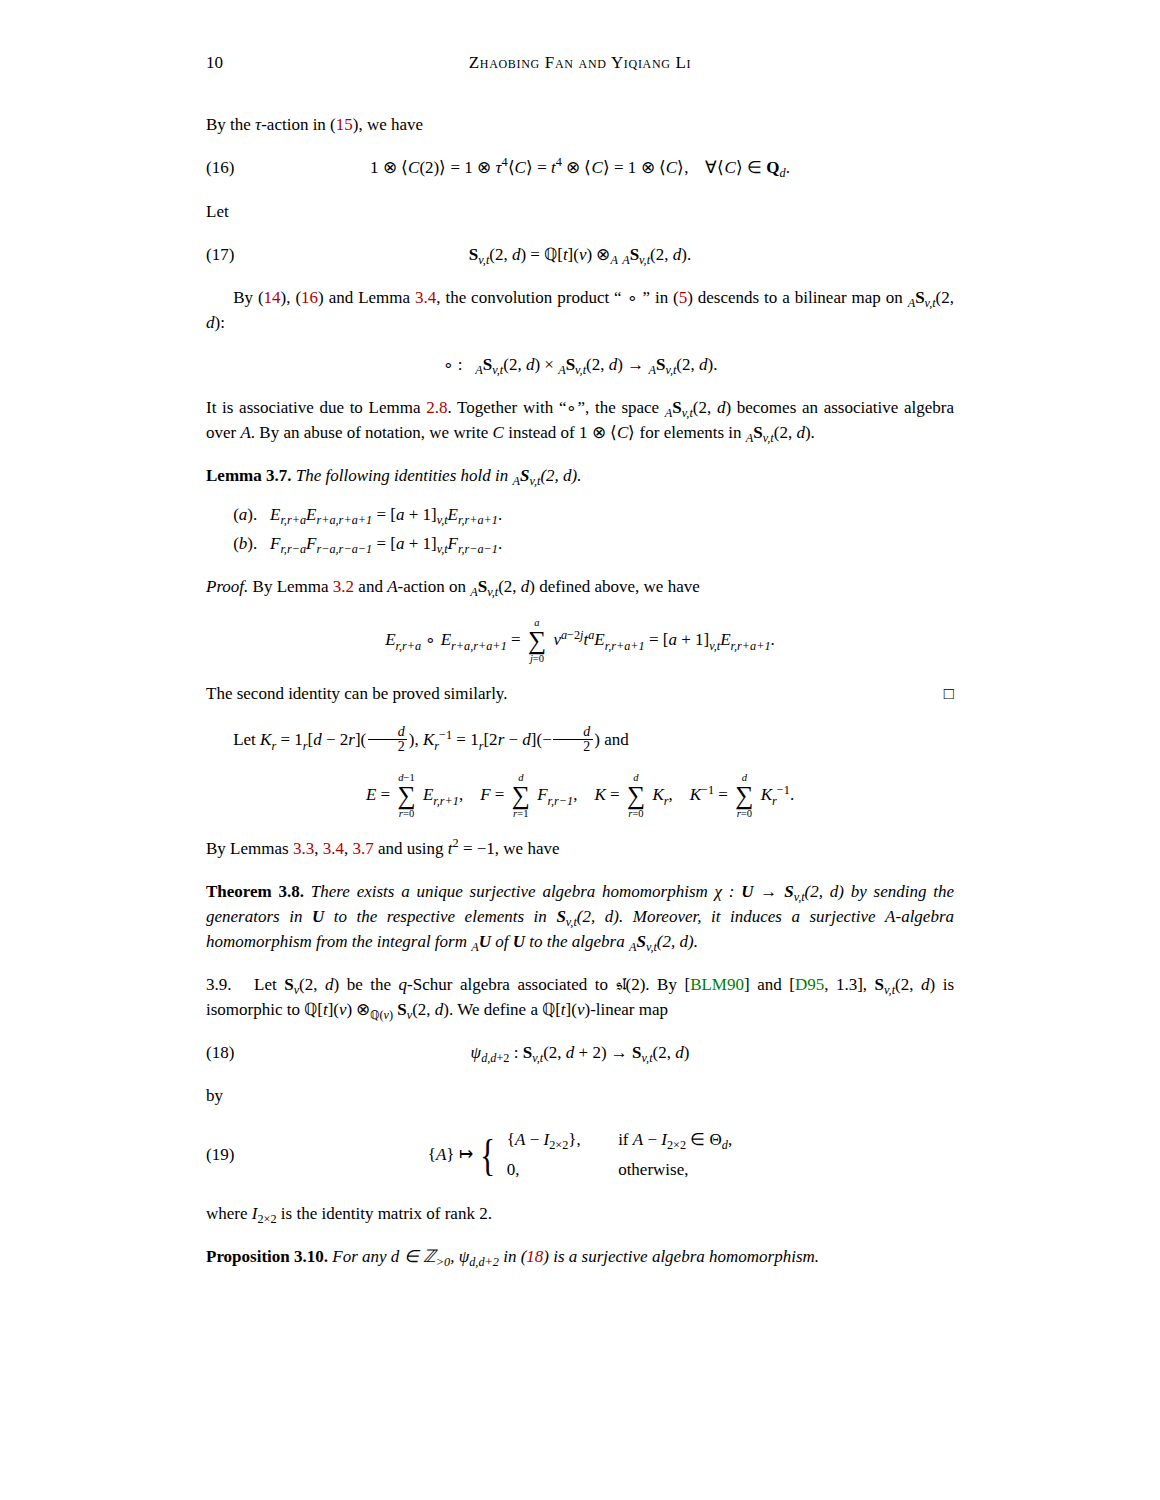10 Zhaobing Fan and Yiqiang Li
By the τ-action in (15), we have
(16) 1 ⊗ ⟨C(2)⟩ = 1 ⊗ τ4⟨C⟩ = t4 ⊗ ⟨C⟩ = 1 ⊗ ⟨C⟩, ∀⟨C⟩ ∈ Qd.
Let
(17) Sv,t(2, d) = ℚ[t](v) ⊗A ASv,t(2, d).
By (14), (16) and Lemma 3.4, the convolution product “ ∘ ” in (5) descends to a bilinear map on ASv,t(2, d):
∘ : ASv,t(2, d) × ASv,t(2, d) → ASv,t(2, d).
It is associative due to Lemma 2.8. Together with “∘”, the space ASv,t(2, d) becomes an associative algebra over A. By an abuse of notation, we write C instead of 1 ⊗ ⟨C⟩ for elements in ASv,t(2, d).
Lemma 3.7. The following identities hold in ASv,t(2, d).
(a). Er,r+aEr+a,r+a+1 = [a + 1]v,tEr,r+a+1.
(b). Fr,r−aFr−a,r−a−1 = [a + 1]v,tFr,r−a−1.
Proof. By Lemma 3.2 and A-action on ASv,t(2, d) defined above, we have
Er,r+a ∘ Er+a,r+a+1 = a∑j=0 va−2jtaEr,r+a+1 = [a + 1]v,tEr,r+a+1.
The second identity can be proved similarly. □
Let Kr = 1r[d − 2r](d 2), Kr−1 = 1r[2r − d](−d 2) and
E = d−1∑r=0 Er,r+1, F = d∑r=1 Fr,r−1, K = d∑r=0 Kr, K−1 = d∑r=0 Kr−1.
By Lemmas 3.3, 3.4, 3.7 and using t2 = −1, we have
Theorem 3.8. There exists a unique surjective algebra homomorphism χ : U → Sv,t(2, d) by sending the generators in U to the respective elements in Sv,t(2, d). Moreover, it induces a surjective A-algebra homomorphism from the integral form AU of U to the algebra ASv,t(2, d).
3.9. Let Sv(2, d) be the q-Schur algebra associated to 𝔰𝔩(2). By [BLM90] and [D95, 1.3], Sv,t(2, d) is isomorphic to ℚ[t](v) ⊗ℚ(v) Sv(2, d). We define a ℚ[t](v)-linear map
(18) ψd,d+2 : Sv,t(2, d + 2) → Sv,t(2, d)
by
(19) {A} ↦ { {A − I2×2}, if A − I2×2 ∈ Θd, 0, otherwise,
where I2×2 is the identity matrix of rank 2.
Proposition 3.10. For any d ∈ ℤ>0, ψd,d+2 in (18) is a surjective algebra homomorphism.